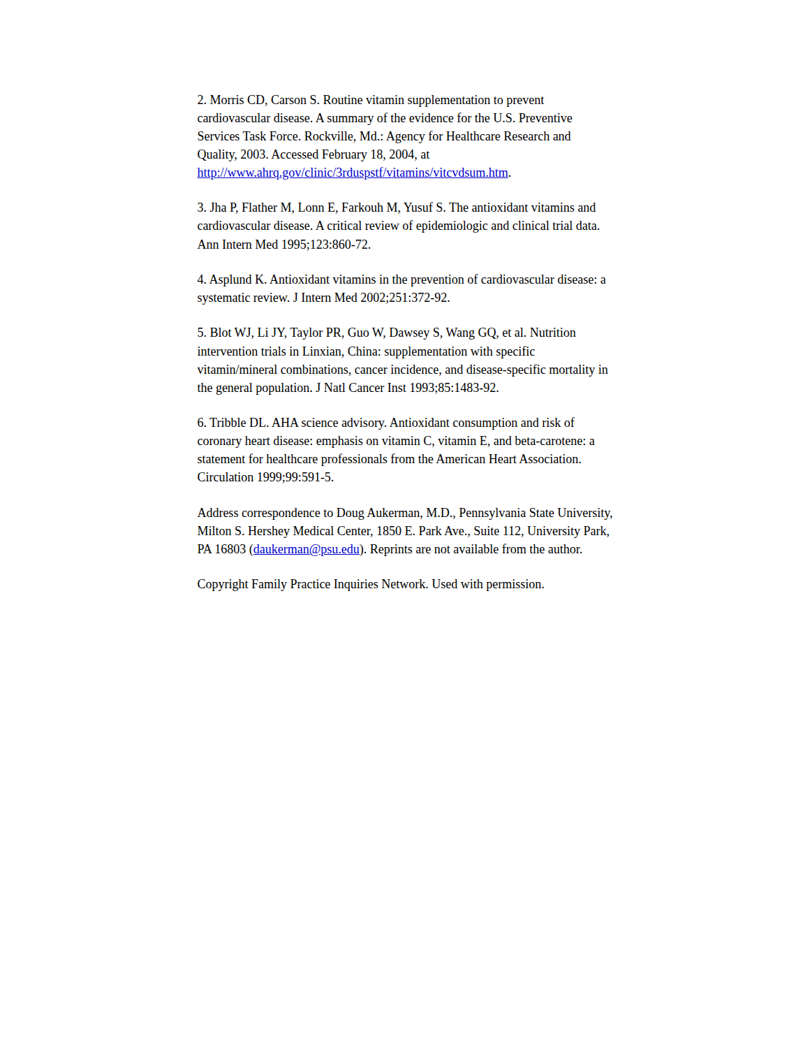2. Morris CD, Carson S. Routine vitamin supplementation to prevent cardiovascular disease. A summary of the evidence for the U.S. Preventive Services Task Force. Rockville, Md.: Agency for Healthcare Research and Quality, 2003. Accessed February 18, 2004, at http://www.ahrq.gov/clinic/3rduspstf/vitamins/vitcvdsum.htm.
3. Jha P, Flather M, Lonn E, Farkouh M, Yusuf S. The antioxidant vitamins and cardiovascular disease. A critical review of epidemiologic and clinical trial data. Ann Intern Med 1995;123:860-72.
4. Asplund K. Antioxidant vitamins in the prevention of cardiovascular disease: a systematic review. J Intern Med 2002;251:372-92.
5. Blot WJ, Li JY, Taylor PR, Guo W, Dawsey S, Wang GQ, et al. Nutrition intervention trials in Linxian, China: supplementation with specific vitamin/mineral combinations, cancer incidence, and disease-specific mortality in the general population. J Natl Cancer Inst 1993;85:1483-92.
6. Tribble DL. AHA science advisory. Antioxidant consumption and risk of coronary heart disease: emphasis on vitamin C, vitamin E, and beta-carotene: a statement for healthcare professionals from the American Heart Association. Circulation 1999;99:591-5.
Address correspondence to Doug Aukerman, M.D., Pennsylvania State University, Milton S. Hershey Medical Center, 1850 E. Park Ave., Suite 112, University Park, PA 16803 (daukerman@psu.edu). Reprints are not available from the author.
Copyright Family Practice Inquiries Network. Used with permission.